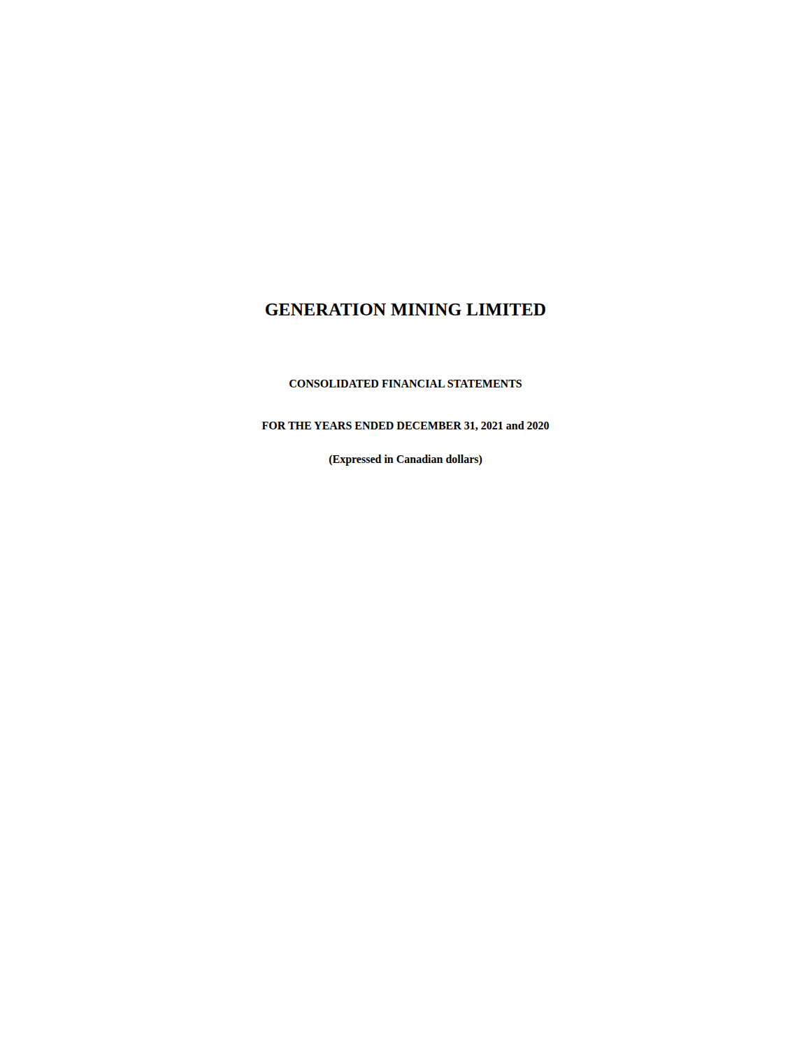GENERATION MINING LIMITED
CONSOLIDATED FINANCIAL STATEMENTS
FOR THE YEARS ENDED DECEMBER 31, 2021 and 2020
(Expressed in Canadian dollars)